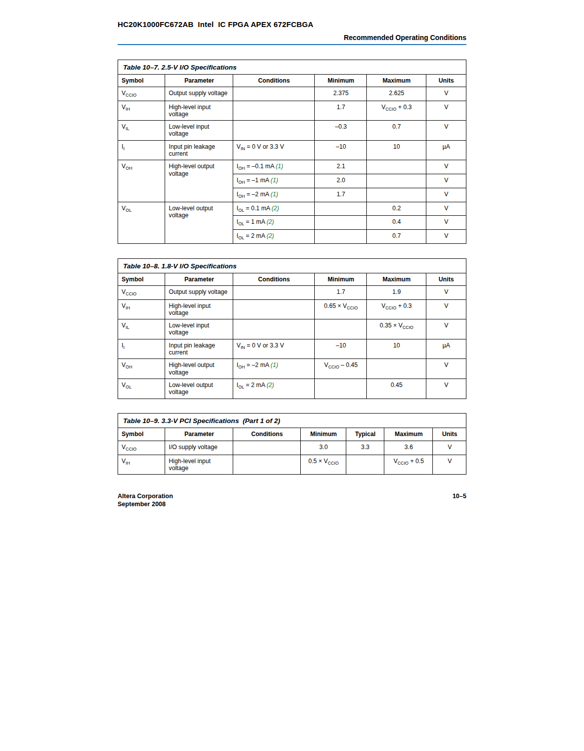HC20K1000FC672AB Intel IC FPGA APEX 672FCBGA
Recommended Operating Conditions
Table 10–7. 2.5-V I/O Specifications
| Symbol | Parameter | Conditions | Minimum | Maximum | Units |
| --- | --- | --- | --- | --- | --- |
| V CCIO | Output supply voltage | | 2.375 | 2.625 | V |
| V IH | High-level input voltage | | 1.7 | V CCIO + 0.3 | V |
| V IL | Low-level input voltage | | –0.3 | 0.7 | V |
| I I | Input pin leakage current | V IN = 0 V or 3.3 V | –10 | 10 | µA |
| V OH | High-level output voltage | I OH = –0.1 mA (1) | 2.1 | | V |
| I OH = –1 mA (1) | 2.0 | | V |
| I OH = –2 mA (1) | 1.7 | | V |
| V OL | Low-level output voltage | I OL = 0.1 mA (2) | | 0.2 | V |
| I OL = 1 mA (2) | | 0.4 | V |
| I OL = 2 mA (2) | | 0.7 | V |
Table 10–8. 1.8-V I/O Specifications
| Symbol | Parameter | Conditions | Minimum | Maximum | Units |
| --- | --- | --- | --- | --- | --- |
| V CCIO | Output supply voltage | | 1.7 | 1.9 | V |
| V IH | High-level input voltage | | 0.65 × V CCIO | V CCIO + 0.3 | V |
| V IL | Low-level input voltage | | | 0.35 × V CCIO | V |
| I I | Input pin leakage current | V IN = 0 V or 3.3 V | –10 | 10 | µA |
| V OH | High-level output voltage | I OH = –2 mA (1) | V CCIO – 0.45 | | V |
| V OL | Low-level output voltage | I OL = 2 mA (2) | | 0.45 | V |
Table 10–9. 3.3-V PCI Specifications (Part 1 of 2)
| Symbol | Parameter | Conditions | Minimum | Typical | Maximum | Units |
| --- | --- | --- | --- | --- | --- | --- |
| V CCIO | I/O supply voltage | | 3.0 | 3.3 | 3.6 | V |
| V IH | High-level input voltage | | 0.5 × V CCIO | | V CCIO + 0.5 | V |
Altera Corporation
September 2008
10–5